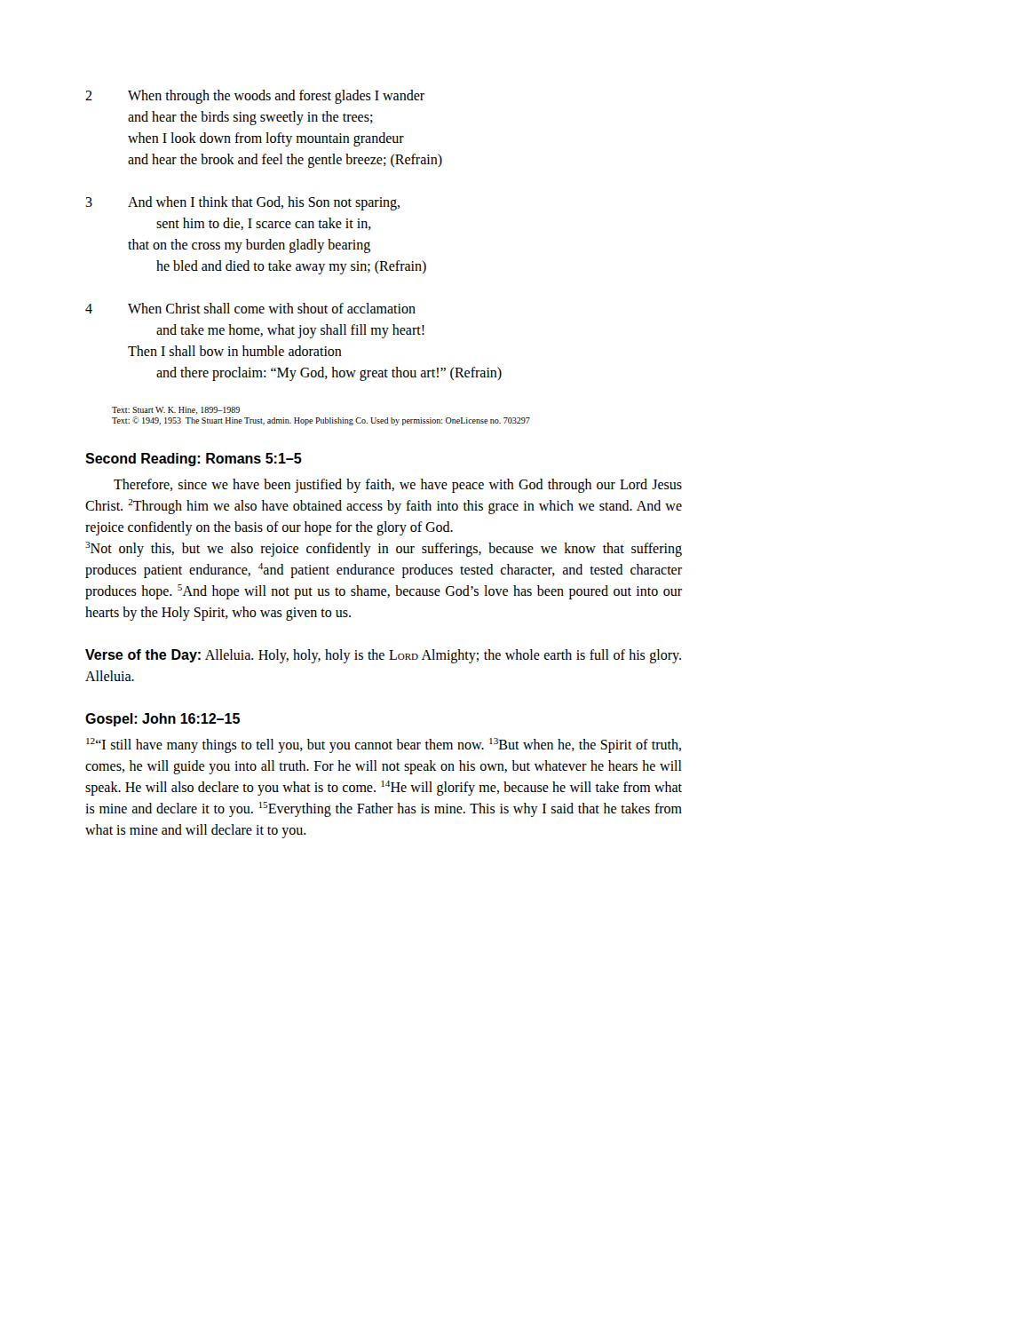2
When through the woods and forest glades I wander
and hear the birds sing sweetly in the trees;
when I look down from lofty mountain grandeur
and hear the brook and feel the gentle breeze; (Refrain)
3
And when I think that God, his Son not sparing,
sent him to die, I scarce can take it in, that on the cross my burden gladly bearing
he bled and died to take away my sin; (Refrain)
4
When Christ shall come with shout of acclamation
and take me home, what joy shall fill my heart! Then I shall bow in humble adoration
and there proclaim: “My God, how great thou art!” (Refrain)
Text: Stuart W. K. Hine, 1899–1989
Text: © 1949, 1953 The Stuart Hine Trust, admin. Hope Publishing Co. Used by permission: OneLicense no. 703297
Second Reading: Romans 5:1–5
Therefore, since we have been justified by faith, we have peace with God through our Lord Jesus Christ. 2Through him we also have obtained access by faith into this grace in which we stand. And we rejoice confidently on the basis of our hope for the glory of God.
3Not only this, but we also rejoice confidently in our sufferings, because we know that suffering produces patient endurance, 4and patient endurance produces tested character, and tested character produces hope. 5And hope will not put us to shame, because God’s love has been poured out into our hearts by the Holy Spirit, who was given to us.
Verse of the Day: Alleluia. Holy, holy, holy is the Lord Almighty; the whole earth is full of his glory. Alleluia.
Gospel: John 16:12–15
12“I still have many things to tell you, but you cannot bear them now. 13But when he, the Spirit of truth, comes, he will guide you into all truth. For he will not speak on his own, but whatever he hears he will speak. He will also declare to you what is to come. 14He will glorify me, because he will take from what is mine and declare it to you. 15Everything the Father has is mine. This is why I said that he takes from what is mine and will declare it to you.